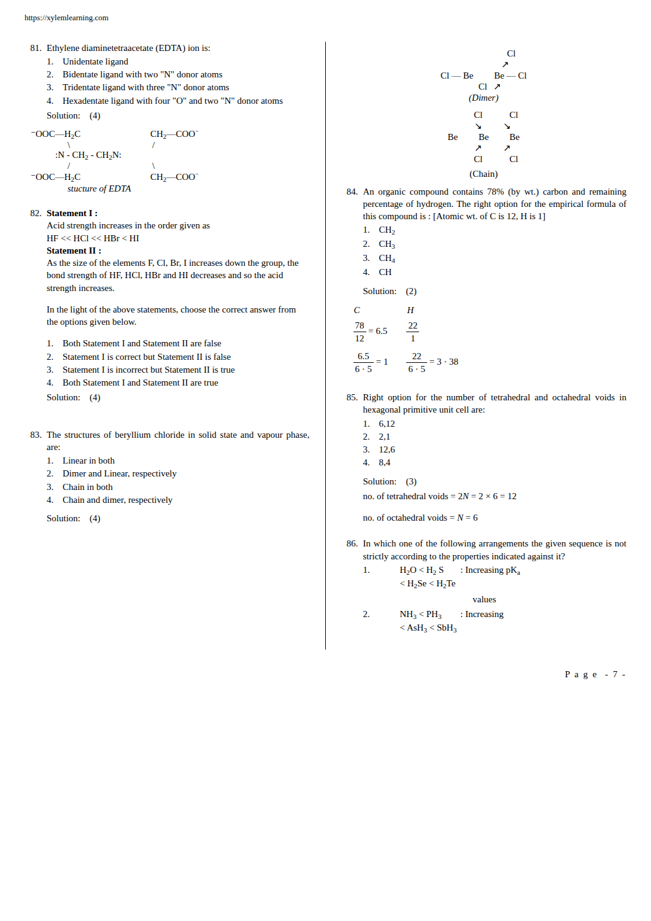https://xylemlearning.com
81. Ethylene diaminetetraacetate (EDTA) ion is:
Unidentate ligand
Bidentate ligand with two "N" donor atoms
Tridentate ligand with three "N" donor atoms
Hexadentate ligand with four "O" and two "N" donor atoms
Solution:(4)
⁻OOC—H2C CH2—COO⁻
\ /
:N - CH2 - CH2N:
/ \
⁻OOC—H2C CH2—COO⁻
stucture of EDTA
82. Statement I :
Acid strength increases in the order given as
HF << HCl << HBr < HI
Statement II :
As the size of the elements F, Cl, Br, I increases down the group, the bond strength of HF, HCl, HBr and HI decreases and so the acid strength increases.
In the light of the above statements, choose the correct answer from the options given below.
Both Statement I and Statement II are false
Statement I is correct but Statement II is false
Statement I is incorrect but Statement II is true
Both Statement I and Statement II are true
Solution:(4)
83. The structures of beryllium chloride in solid state and vapour phase, are:
Linear in both
Dimer and Linear, respectively
Chain in both
Chain and dimer, respectively
Solution:(4)
Cl
↗
Cl — Be Be — Cl
Cl↗
(Dimer)
Cl Cl
↘ ↘
Be Be Be
↗ ↗
Cl Cl
(Chain)
84. An organic compound contains 78% (by wt.) carbon and remaining percentage of hydrogen. The right option for the empirical formula of this compound is : [Atomic wt. of C is 12, H is 1]
CH2
CH3
CH4
CH
Solution:(2)
| C | H |
| --- | --- |
| 78 12 = 6.5 | 22 1 |
| 6.5 6 · 5 = 1 | 22 6 · 5 = 3 · 38 |
85. Right option for the number of tetrahedral and octahedral voids in hexagonal primitive unit cell are:
6,12
2,1
12,6
8,4
Solution:(3)
no. of tetrahedral voids = 2N = 2 × 6 = 12
no. of octahedral voids = N = 6
86. In which one of the following arrangements the given sequence is not strictly according to the properties indicated against it?
| 1. | H 2 O < H 2 S < H 2 Se < H 2 Te | : Increasing pK a |
| | | values |
| 2. | NH 3 < PH 3 < AsH 3 < SbH 3 | : Increasing |
P a g e - 7 -